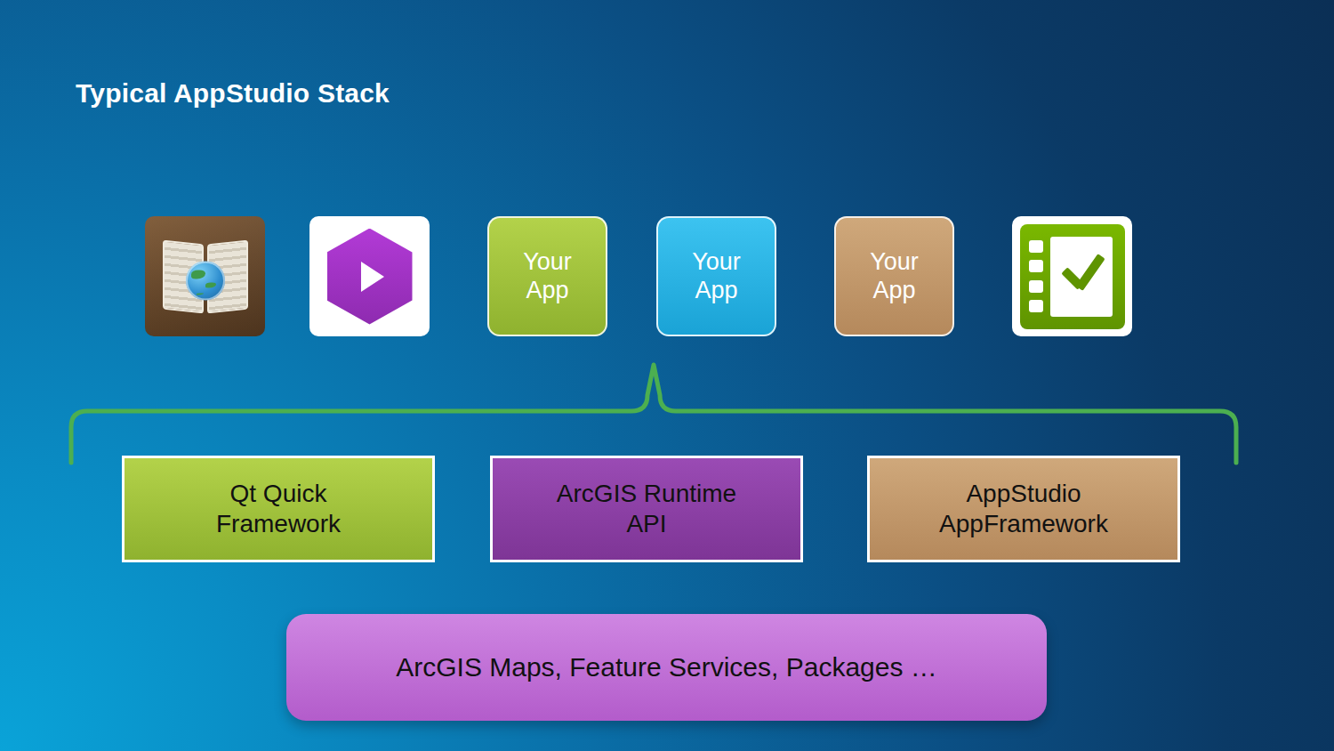Typical AppStudio Stack
Your
App
Your
App
Your
App
Qt Quick
Framework
ArcGIS Runtime
API
AppStudio
AppFramework
ArcGIS Maps, Feature Services, Packages …